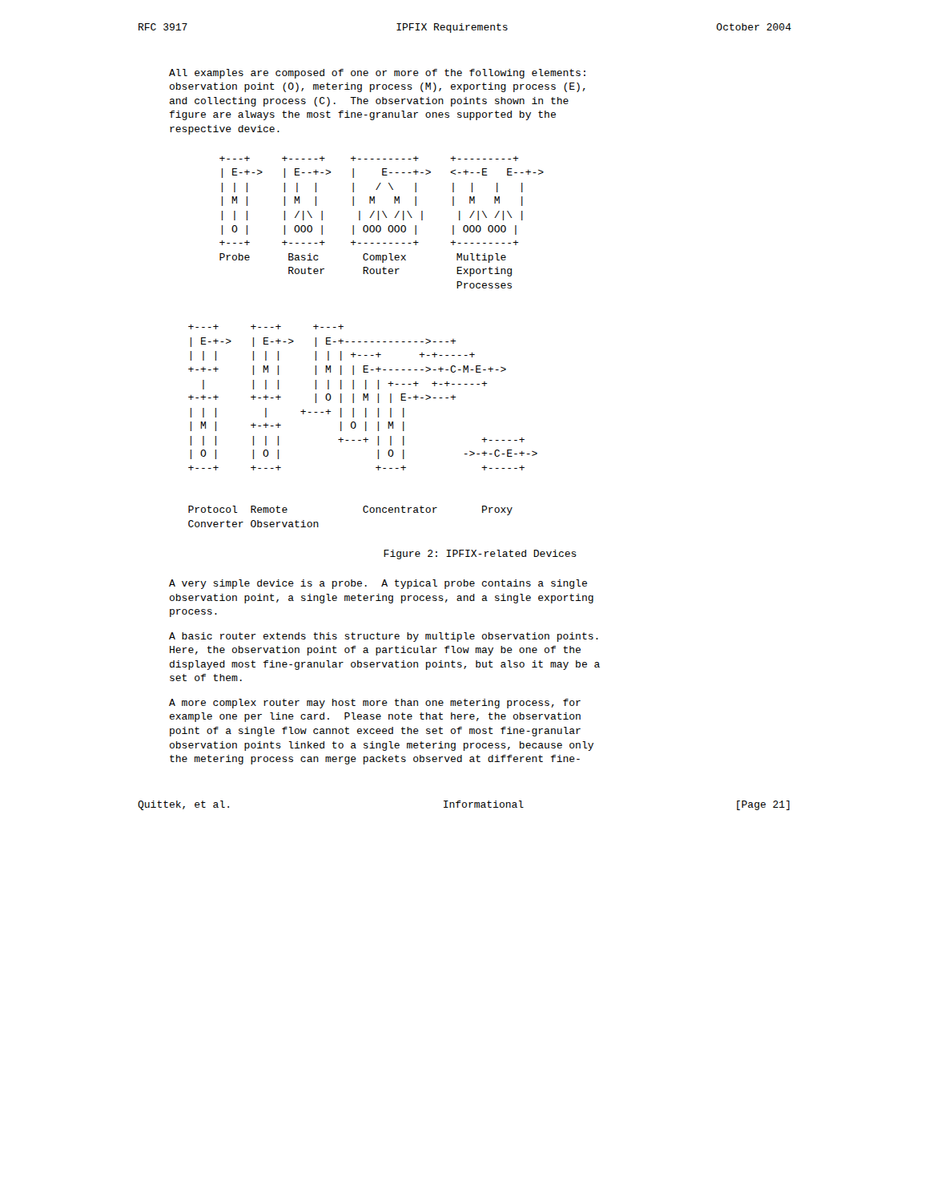RFC 3917 IPFIX Requirements October 2004
All examples are composed of one or more of the following elements: observation point (O), metering process (M), exporting process (E), and collecting process (C). The observation points shown in the figure are always the most fine-granular ones supported by the respective device.
        +---+     +-----+    +---------+     +---------+
        | E-+->   | E--+->   |    E----+->   <-+--E   E--+->
        | | |     | |  |     |   / \   |     |  |   |   |
        | M |     | M  |     |  M   M  |     |  M   M   |
        | | |     | /|\ |     | /|\ /|\ |     | /|\ /|\ |
        | O |     | OOO |    | OOO OOO |     | OOO OOO |
        +---+     +-----+    +---------+     +---------+
        Probe      Basic       Complex        Multiple
                   Router      Router         Exporting
                                              Processes


   +---+     +---+     +---+
   | E-+->   | E-+->   | E-+------------->---+
   | | |     | | |     | | | +---+      +-+-----+
   +-+-+     | M |     | M | | E-+------->-+-C-M-E-+->
     |       | | |     | | | | | | +---+  +-+-----+
   +-+-+     +-+-+     | O | | M | | E-+->---+
   | | |       |     +---+ | | | | | |
   | M |     +-+-+         | O | | M |
   | | |     | | |         +---+ | | |            +-----+
   | O |     | O |               | O |         ->-+-C-E-+->
   +---+     +---+               +---+            +-----+


   Protocol  Remote            Concentrator       Proxy
   Converter Observation
Figure 2: IPFIX-related Devices
A very simple device is a probe. A typical probe contains a single observation point, a single metering process, and a single exporting process.
A basic router extends this structure by multiple observation points. Here, the observation point of a particular flow may be one of the displayed most fine-granular observation points, but also it may be a set of them.
A more complex router may host more than one metering process, for example one per line card. Please note that here, the observation point of a single flow cannot exceed the set of most fine-granular observation points linked to a single metering process, because only the metering process can merge packets observed at different fine-
Quittek, et al. Informational [Page 21]